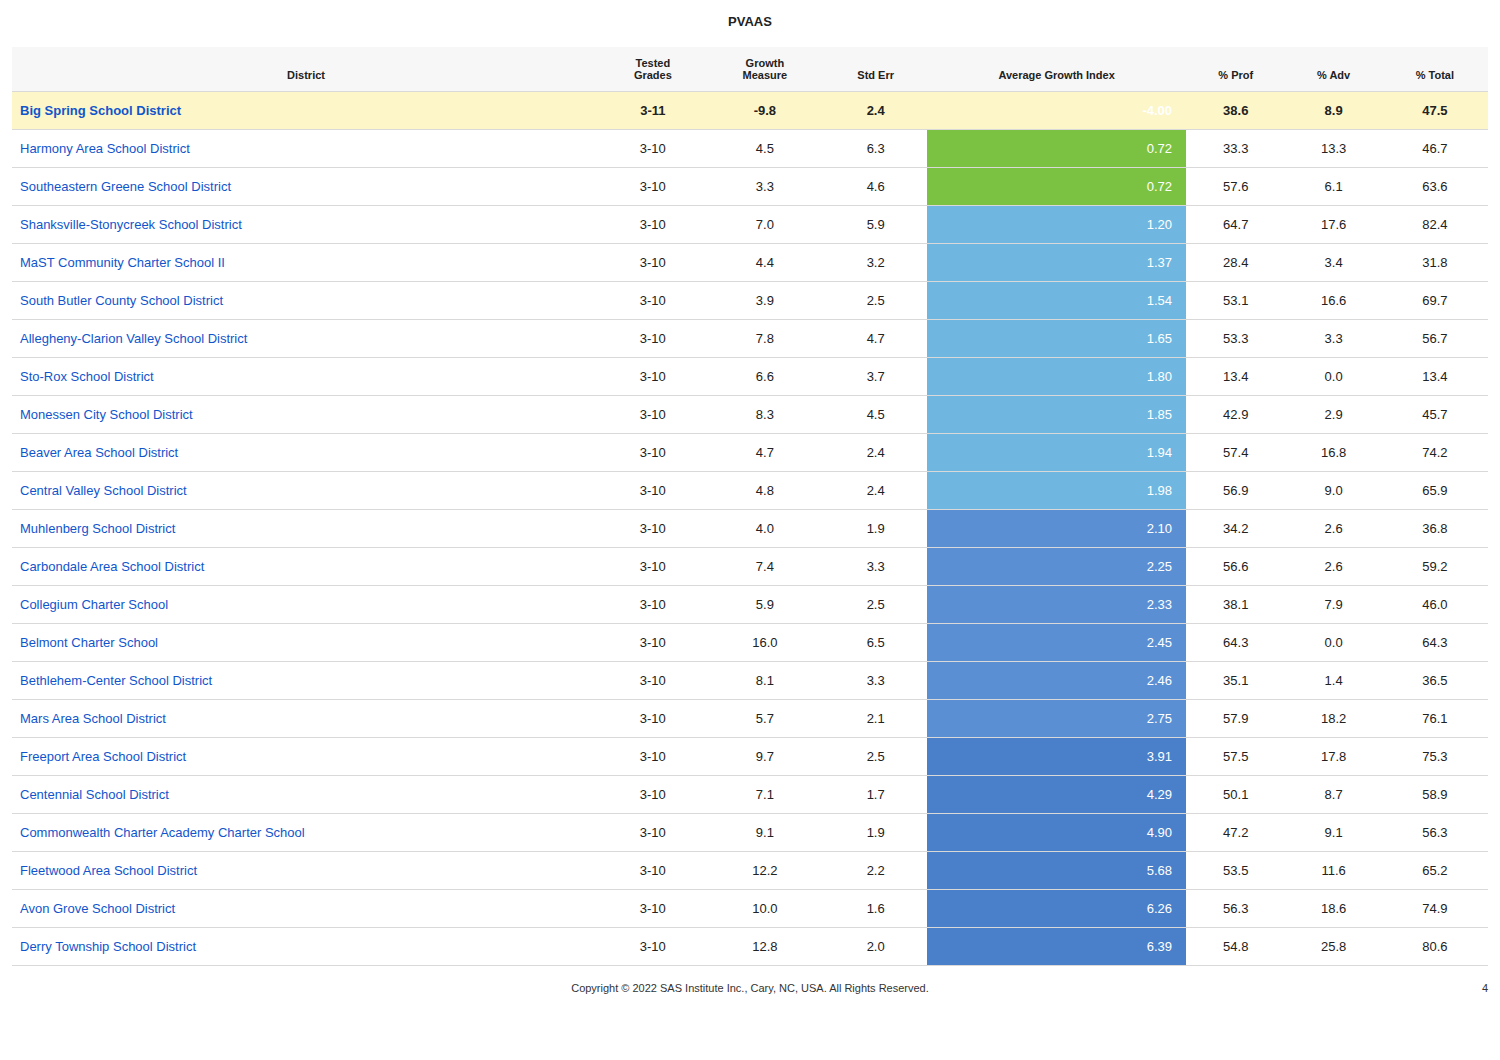PVAAS
| District | Tested Grades | Growth Measure | Std Err | Average Growth Index | % Prof | % Adv | % Total |
| --- | --- | --- | --- | --- | --- | --- | --- |
| Big Spring School District | 3-11 | -9.8 | 2.4 | -4.00 | 38.6 | 8.9 | 47.5 |
| Harmony Area School District | 3-10 | 4.5 | 6.3 | 0.72 | 33.3 | 13.3 | 46.7 |
| Southeastern Greene School District | 3-10 | 3.3 | 4.6 | 0.72 | 57.6 | 6.1 | 63.6 |
| Shanksville-Stonycreek School District | 3-10 | 7.0 | 5.9 | 1.20 | 64.7 | 17.6 | 82.4 |
| MaST Community Charter School II | 3-10 | 4.4 | 3.2 | 1.37 | 28.4 | 3.4 | 31.8 |
| South Butler County School District | 3-10 | 3.9 | 2.5 | 1.54 | 53.1 | 16.6 | 69.7 |
| Allegheny-Clarion Valley School District | 3-10 | 7.8 | 4.7 | 1.65 | 53.3 | 3.3 | 56.7 |
| Sto-Rox School District | 3-10 | 6.6 | 3.7 | 1.80 | 13.4 | 0.0 | 13.4 |
| Monessen City School District | 3-10 | 8.3 | 4.5 | 1.85 | 42.9 | 2.9 | 45.7 |
| Beaver Area School District | 3-10 | 4.7 | 2.4 | 1.94 | 57.4 | 16.8 | 74.2 |
| Central Valley School District | 3-10 | 4.8 | 2.4 | 1.98 | 56.9 | 9.0 | 65.9 |
| Muhlenberg School District | 3-10 | 4.0 | 1.9 | 2.10 | 34.2 | 2.6 | 36.8 |
| Carbondale Area School District | 3-10 | 7.4 | 3.3 | 2.25 | 56.6 | 2.6 | 59.2 |
| Collegium Charter School | 3-10 | 5.9 | 2.5 | 2.33 | 38.1 | 7.9 | 46.0 |
| Belmont Charter School | 3-10 | 16.0 | 6.5 | 2.45 | 64.3 | 0.0 | 64.3 |
| Bethlehem-Center School District | 3-10 | 8.1 | 3.3 | 2.46 | 35.1 | 1.4 | 36.5 |
| Mars Area School District | 3-10 | 5.7 | 2.1 | 2.75 | 57.9 | 18.2 | 76.1 |
| Freeport Area School District | 3-10 | 9.7 | 2.5 | 3.91 | 57.5 | 17.8 | 75.3 |
| Centennial School District | 3-10 | 7.1 | 1.7 | 4.29 | 50.1 | 8.7 | 58.9 |
| Commonwealth Charter Academy Charter School | 3-10 | 9.1 | 1.9 | 4.90 | 47.2 | 9.1 | 56.3 |
| Fleetwood Area School District | 3-10 | 12.2 | 2.2 | 5.68 | 53.5 | 11.6 | 65.2 |
| Avon Grove School District | 3-10 | 10.0 | 1.6 | 6.26 | 56.3 | 18.6 | 74.9 |
| Derry Township School District | 3-10 | 12.8 | 2.0 | 6.39 | 54.8 | 25.8 | 80.6 |
Copyright © 2022 SAS Institute Inc., Cary, NC, USA. All Rights Reserved.
4